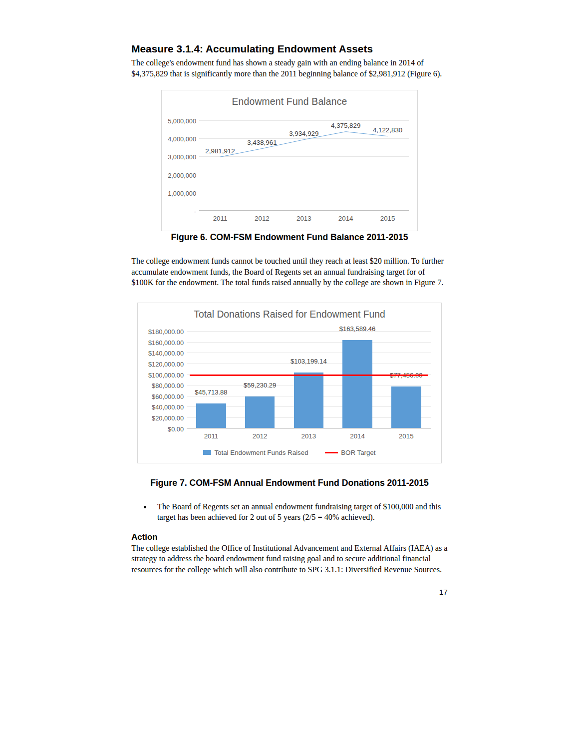Measure 3.1.4: Accumulating Endowment Assets
The college's endowment fund has shown a steady gain with an ending balance in 2014 of $4,375,829 that is significantly more than the 2011 beginning balance of $2,981,912 (Figure 6).
Endowment Fund Balance
5,000,000
4,000,000
3,000,000
2,000,000
1,000,000
-
2,981,912
3,438,961
3,934,929
4,375,829
4,122,830
20112012201320142015
Figure 6. COM-FSM Endowment Fund Balance 2011-2015
The college endowment funds cannot be touched until they reach at least $20 million. To further accumulate endowment funds, the Board of Regents set an annual fundraising target for of $100K for the endowment. The total funds raised annually by the college are shown in Figure 7.
Total Donations Raised for Endowment Fund
$180,000.00
$160,000.00
$140,000.00
$120,000.00
$100,000.00
$80,000.00
$60,000.00
$40,000.00
$20,000.00
$0.00
$45,713.88
$59,230.29
$103,199.14
$163,589.46
$77,456.00
20112012201320142015
Total Endowment Funds Raised BOR Target
Figure 7. COM-FSM Annual Endowment Fund Donations 2011-2015
The Board of Regents set an annual endowment fundraising target of $100,000 and this target has been achieved for 2 out of 5 years (2/5 = 40% achieved).
Action
The college established the Office of Institutional Advancement and External Affairs (IAEA) as a strategy to address the board endowment fund raising goal and to secure additional financial resources for the college which will also contribute to SPG 3.1.1: Diversified Revenue Sources.
17